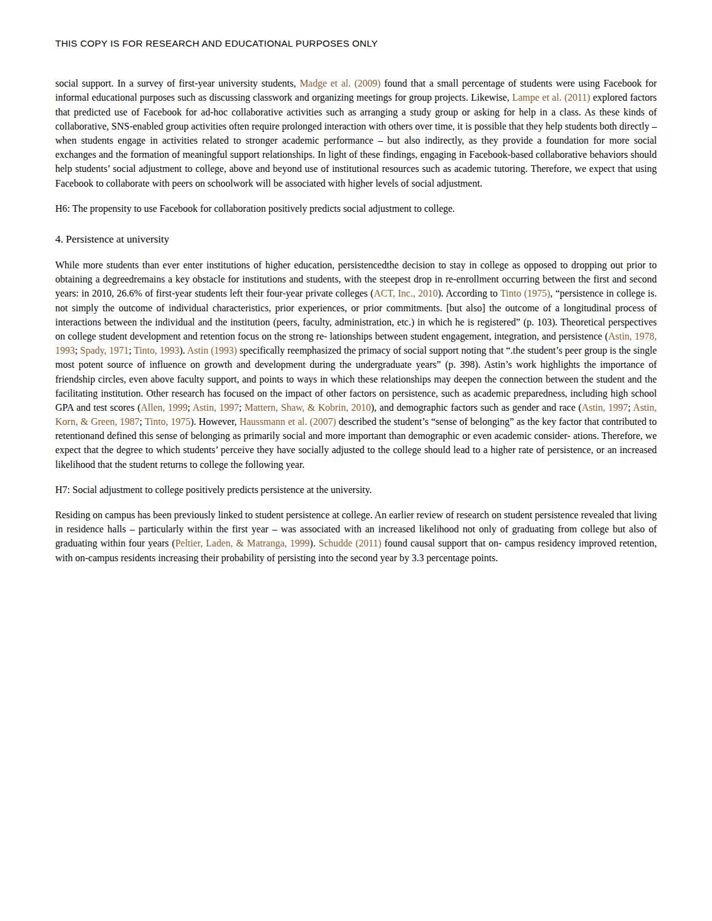THIS COPY IS FOR RESEARCH AND EDUCATIONAL PURPOSES ONLY
social support. In a survey of first-year university students, Madge et al. (2009) found that a small percentage of students were using Facebook for informal educational purposes such as discussing classwork and organizing meetings for group projects. Likewise, Lampe et al. (2011) explored factors that predicted use of Facebook for ad-hoc collaborative activities such as arranging a study group or asking for help in a class. As these kinds of collaborative, SNS-enabled group activities often require prolonged interaction with others over time, it is possible that they help students both directly – when students engage in activities related to stronger academic performance – but also indirectly, as they provide a foundation for more social exchanges and the formation of meaningful support relationships. In light of these findings, engaging in Facebook-based collaborative behaviors should help students’ social adjustment to college, above and beyond use of institutional resources such as academic tutoring. Therefore, we expect that using Facebook to collaborate with peers on schoolwork will be associated with higher levels of social adjustment.
H6: The propensity to use Facebook for collaboration positively predicts social adjustment to college.
4. Persistence at university
While more students than ever enter institutions of higher education, persistencedthe decision to stay in college as opposed to dropping out prior to obtaining a degreedremains a key obstacle for institutions and students, with the steepest drop in re-enrollment occurring between the first and second years: in 2010, 26.6% of first-year students left their four-year private colleges (ACT, Inc., 2010). According to Tinto (1975), “persistence in college is. not simply the outcome of individual characteristics, prior experiences, or prior commitments. [but also] the outcome of a longitudinal process of interactions between the individual and the institution (peers, faculty, administration, etc.) in which he is registered” (p. 103). Theoretical perspectives on college student development and retention focus on the strong re- lationships between student engagement, integration, and persistence (Astin, 1978, 1993; Spady, 1971; Tinto, 1993). Astin (1993) specifically reemphasized the primacy of social support noting that “.the student’s peer group is the single most potent source of influence on growth and development during the undergraduate years” (p. 398). Astin’s work highlights the importance of friendship circles, even above faculty support, and points to ways in which these relationships may deepen the connection between the student and the facilitating institution. Other research has focused on the impact of other factors on persistence, such as academic preparedness, including high school GPA and test scores (Allen, 1999; Astin, 1997; Mattern, Shaw, & Kobrin, 2010), and demographic factors such as gender and race (Astin, 1997; Astin, Korn, & Green, 1987; Tinto, 1975). However, Haussmann et al. (2007) described the student’s “sense of belonging” as the key factor that contributed to retentionand defined this sense of belonging as primarily social and more important than demographic or even academic consider- ations. Therefore, we expect that the degree to which students’ perceive they have socially adjusted to the college should lead to a higher rate of persistence, or an increased likelihood that the student returns to college the following year.
H7: Social adjustment to college positively predicts persistence at the university.
Residing on campus has been previously linked to student persistence at college. An earlier review of research on student persistence revealed that living in residence halls – particularly within the first year – was associated with an increased likelihood not only of graduating from college but also of graduating within four years (Peltier, Laden, & Matranga, 1999). Schudde (2011) found causal support that on- campus residency improved retention, with on-campus residents increasing their probability of persisting into the second year by 3.3 percentage points.